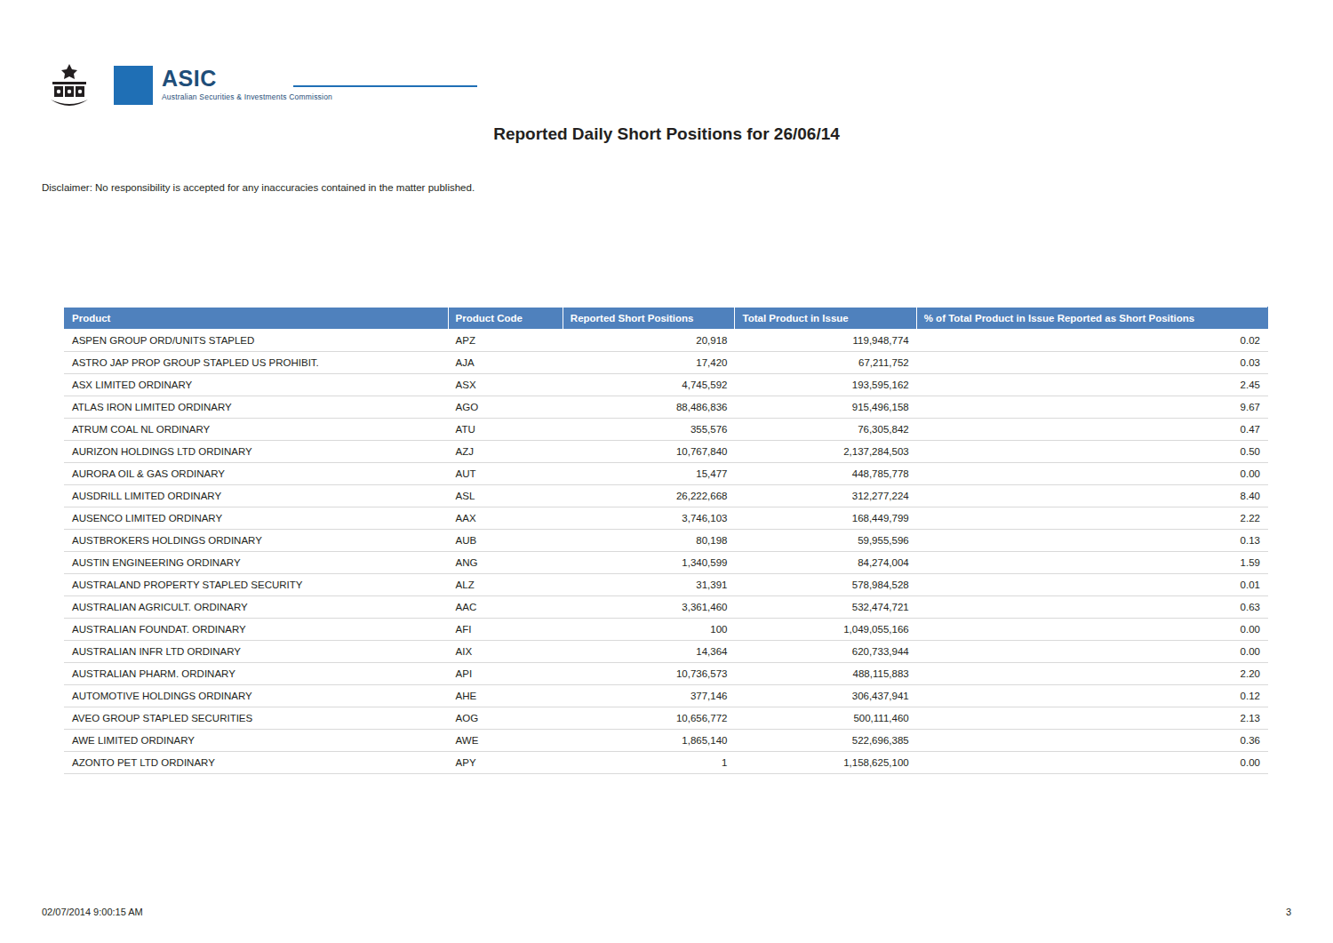ASIC
Australian Securities & Investments Commission
Reported Daily Short Positions for 26/06/14
Disclaimer: No responsibility is accepted for any inaccuracies contained in the matter published.
| Product | Product Code | Reported Short Positions | Total Product in Issue | % of Total Product in Issue Reported as Short Positions |
| --- | --- | --- | --- | --- |
| ASPEN GROUP ORD/UNITS STAPLED | APZ | 20,918 | 119,948,774 | 0.02 |
| ASTRO JAP PROP GROUP STAPLED US PROHIBIT. | AJA | 17,420 | 67,211,752 | 0.03 |
| ASX LIMITED ORDINARY | ASX | 4,745,592 | 193,595,162 | 2.45 |
| ATLAS IRON LIMITED ORDINARY | AGO | 88,486,836 | 915,496,158 | 9.67 |
| ATRUM COAL NL ORDINARY | ATU | 355,576 | 76,305,842 | 0.47 |
| AURIZON HOLDINGS LTD ORDINARY | AZJ | 10,767,840 | 2,137,284,503 | 0.50 |
| AURORA OIL & GAS ORDINARY | AUT | 15,477 | 448,785,778 | 0.00 |
| AUSDRILL LIMITED ORDINARY | ASL | 26,222,668 | 312,277,224 | 8.40 |
| AUSENCO LIMITED ORDINARY | AAX | 3,746,103 | 168,449,799 | 2.22 |
| AUSTBROKERS HOLDINGS ORDINARY | AUB | 80,198 | 59,955,596 | 0.13 |
| AUSTIN ENGINEERING ORDINARY | ANG | 1,340,599 | 84,274,004 | 1.59 |
| AUSTRALAND PROPERTY STAPLED SECURITY | ALZ | 31,391 | 578,984,528 | 0.01 |
| AUSTRALIAN AGRICULT. ORDINARY | AAC | 3,361,460 | 532,474,721 | 0.63 |
| AUSTRALIAN FOUNDAT. ORDINARY | AFI | 100 | 1,049,055,166 | 0.00 |
| AUSTRALIAN INFR LTD ORDINARY | AIX | 14,364 | 620,733,944 | 0.00 |
| AUSTRALIAN PHARM. ORDINARY | API | 10,736,573 | 488,115,883 | 2.20 |
| AUTOMOTIVE HOLDINGS ORDINARY | AHE | 377,146 | 306,437,941 | 0.12 |
| AVEO GROUP STAPLED SECURITIES | AOG | 10,656,772 | 500,111,460 | 2.13 |
| AWE LIMITED ORDINARY | AWE | 1,865,140 | 522,696,385 | 0.36 |
| AZONTO PET LTD ORDINARY | APY | 1 | 1,158,625,100 | 0.00 |
02/07/2014 9:00:15 AM
3